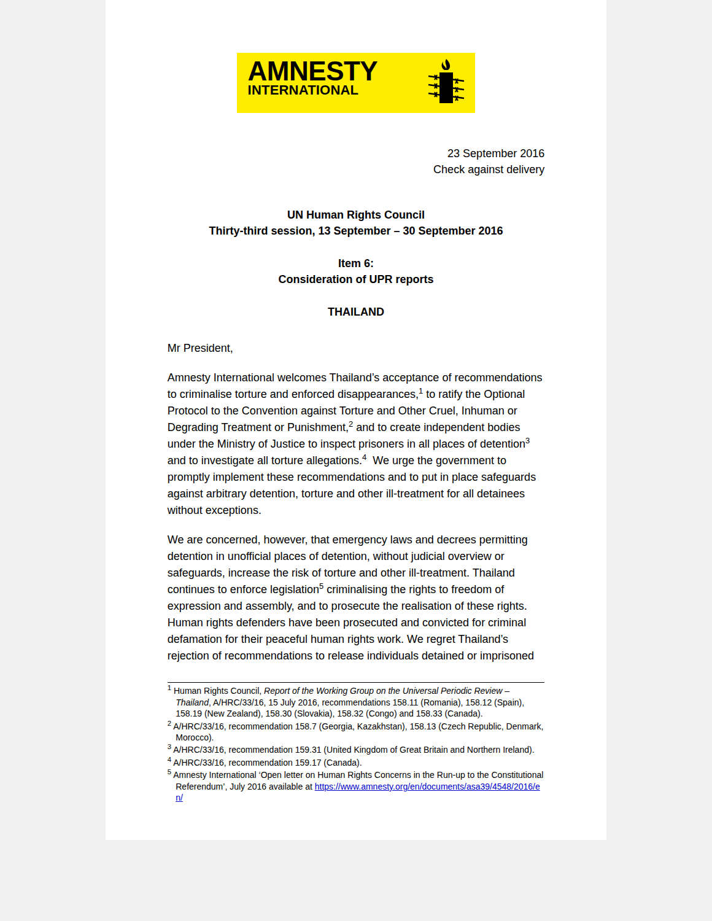AMNESTY INTERNATIONAL
23 September 2016
Check against delivery
UN Human Rights Council
Thirty-third session, 13 September – 30 September 2016
Item 6:
Consideration of UPR reports
THAILAND
Mr President,
Amnesty International welcomes Thailand’s acceptance of recommendations to criminalise torture and enforced disappearances,1 to ratify the Optional Protocol to the Convention against Torture and Other Cruel, Inhuman or Degrading Treatment or Punishment,2 and to create independent bodies under the Ministry of Justice to inspect prisoners in all places of detention3 and to investigate all torture allegations.4 We urge the government to promptly implement these recommendations and to put in place safeguards against arbitrary detention, torture and other ill-treatment for all detainees without exceptions.
We are concerned, however, that emergency laws and decrees permitting detention in unofficial places of detention, without judicial overview or safeguards, increase the risk of torture and other ill-treatment. Thailand continues to enforce legislation5 criminalising the rights to freedom of expression and assembly, and to prosecute the realisation of these rights. Human rights defenders have been prosecuted and convicted for criminal defamation for their peaceful human rights work. We regret Thailand’s rejection of recommendations to release individuals detained or imprisoned
1 Human Rights Council, Report of the Working Group on the Universal Periodic Review – Thailand, A/HRC/33/16, 15 July 2016, recommendations 158.11 (Romania), 158.12 (Spain), 158.19 (New Zealand), 158.30 (Slovakia), 158.32 (Congo) and 158.33 (Canada).
2 A/HRC/33/16, recommendation 158.7 (Georgia, Kazakhstan), 158.13 (Czech Republic, Denmark, Morocco).
3 A/HRC/33/16, recommendation 159.31 (United Kingdom of Great Britain and Northern Ireland).
4 A/HRC/33/16, recommendation 159.17 (Canada).
5 Amnesty International ‘Open letter on Human Rights Concerns in the Run-up to the Constitutional Referendum’, July 2016 available at https://www.amnesty.org/en/documents/asa39/4548/2016/en/